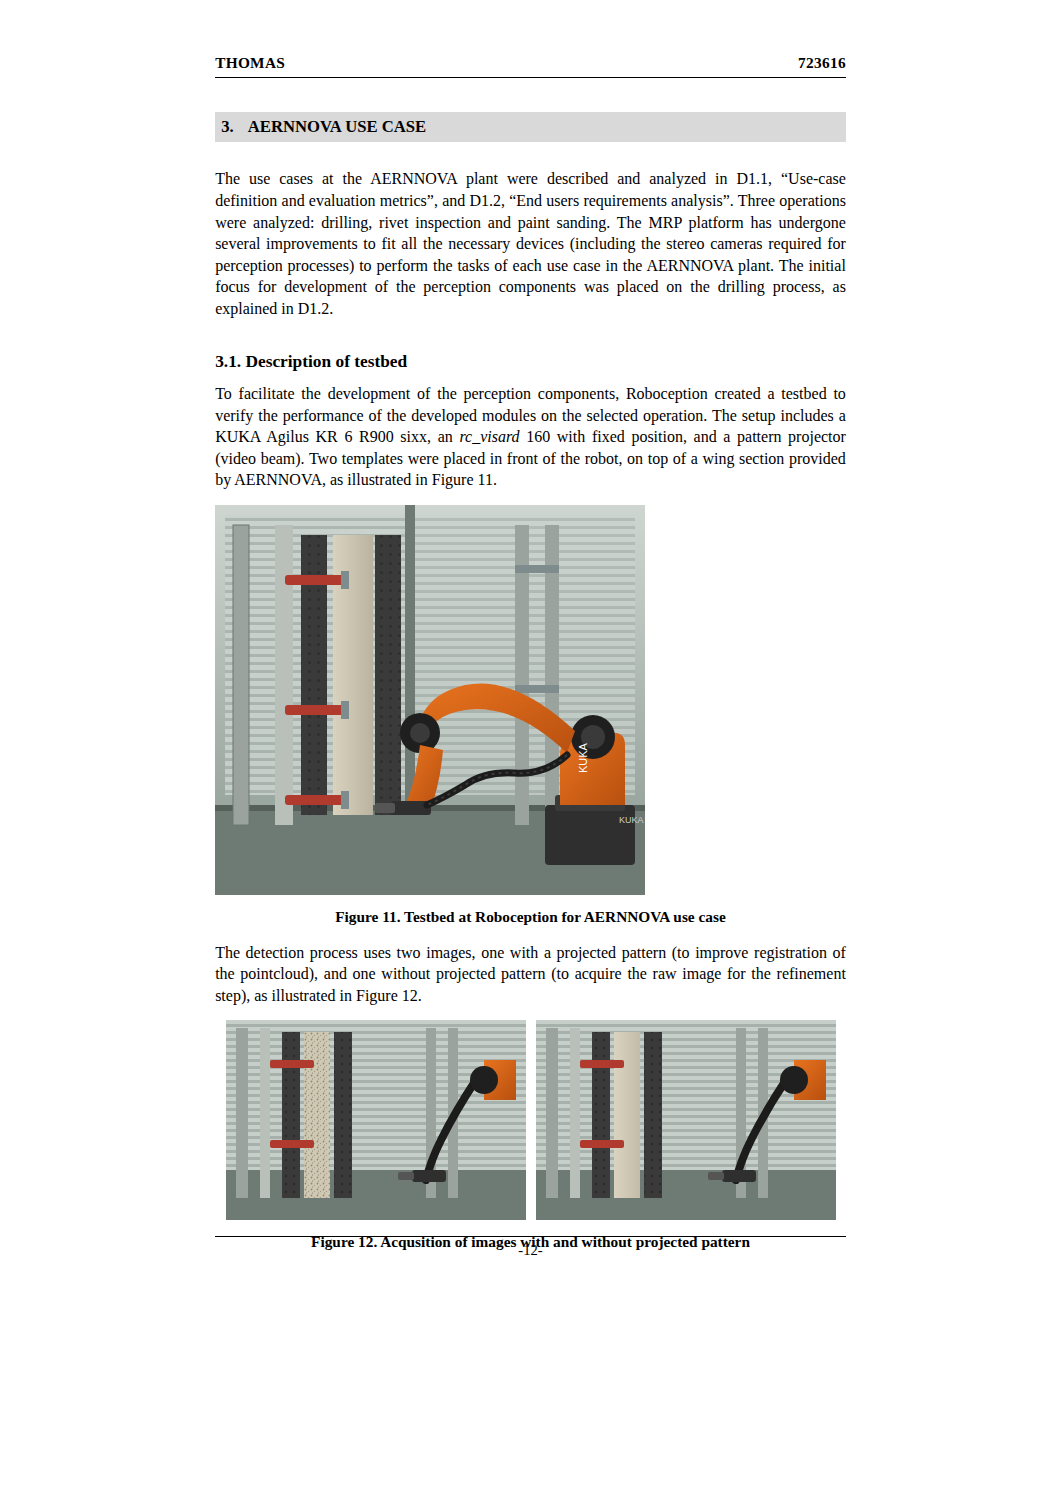THOMAS
723616
3. AERNNOVA USE CASE
The use cases at the AERNNOVA plant were described and analyzed in D1.1, “Use-case definition and evaluation metrics”, and D1.2, “End users requirements analysis”. Three operations were analyzed: drilling, rivet inspection and paint sanding. The MRP platform has undergone several improvements to fit all the necessary devices (including the stereo cameras required for perception processes) to perform the tasks of each use case in the AERNNOVA plant. The initial focus for development of the perception components was placed on the drilling process, as explained in D1.2.
3.1. Description of testbed
To facilitate the development of the perception components, Roboception created a testbed to verify the performance of the developed modules on the selected operation. The setup includes a KUKA Agilus KR 6 R900 sixx, an rc_visard 160 with fixed position, and a pattern projector (video beam). Two templates were placed in front of the robot, on top of a wing section provided by AERNNOVA, as illustrated in Figure 11.
KUKA KUKA
Figure 11. Testbed at Roboception for AERNNOVA use case
The detection process uses two images, one with a projected pattern (to improve registration of the pointcloud), and one without projected pattern (to acquire the raw image for the refinement step), as illustrated in Figure 12.
Figure 12. Acqusition of images with and without projected pattern
-12-